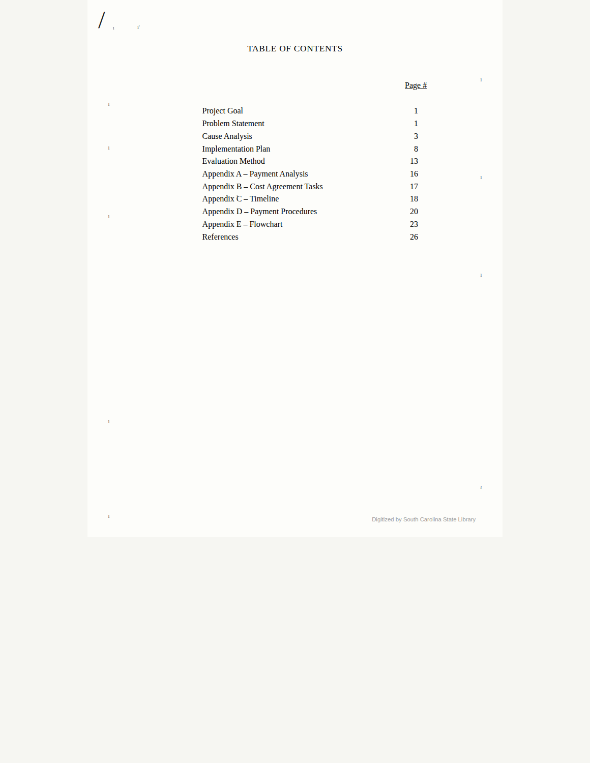/
ı
ı'
TABLE OF CONTENTS
Page #
| Project Goal | 1 |
| Problem Statement | 1 |
| Cause Analysis | 3 |
| Implementation Plan | 8 |
| Evaluation Method | 13 |
| Appendix A – Payment Analysis | 16 |
| Appendix B – Cost Agreement Tasks | 17 |
| Appendix C – Timeline | 18 |
| Appendix D – Payment Procedures | 20 |
| Appendix E – Flowchart | 23 |
| References | 26 |
ı
ı
ı
ı
ı
ı
ı
ı
ı
ı
Digitized by South Carolina State Library